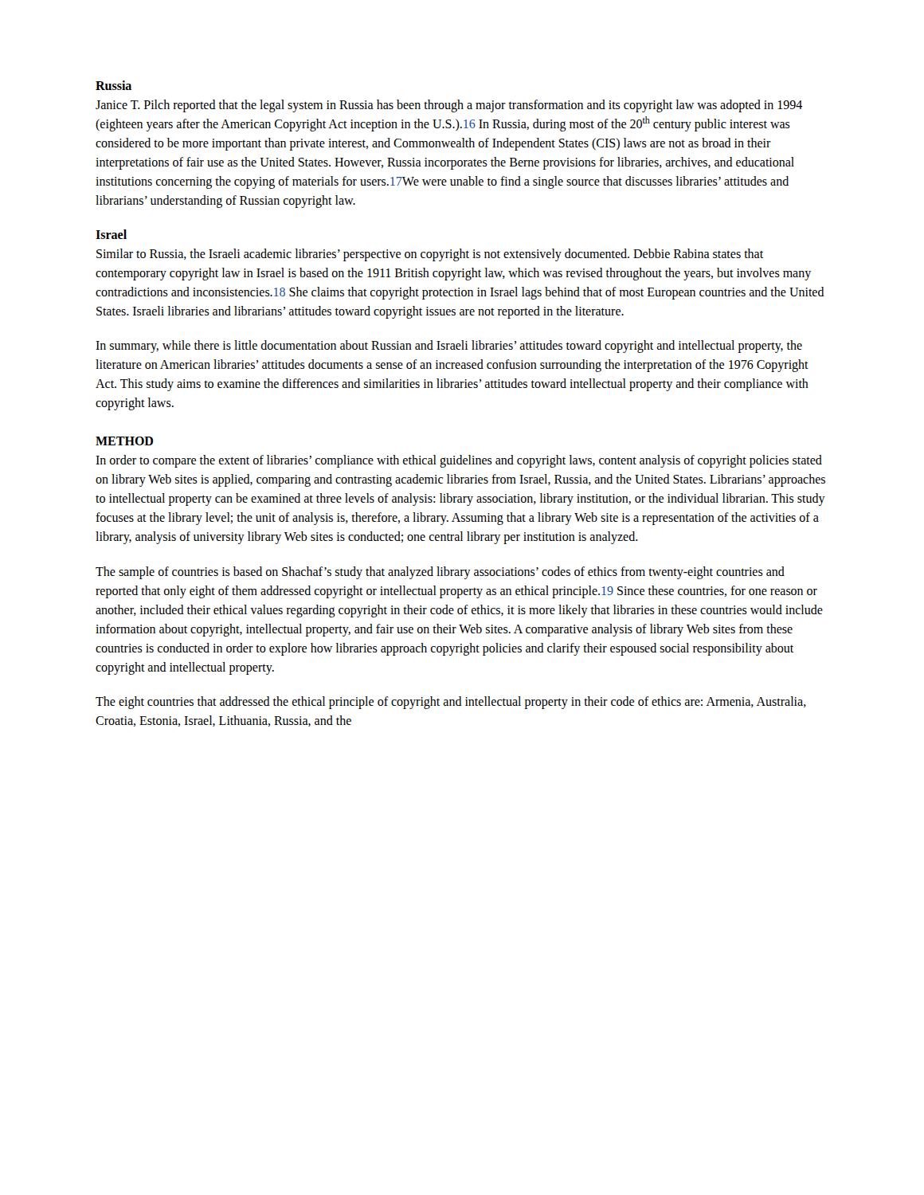Russia
Janice T. Pilch reported that the legal system in Russia has been through a major transformation and its copyright law was adopted in 1994 (eighteen years after the American Copyright Act inception in the U.S.).16 In Russia, during most of the 20th century public interest was considered to be more important than private interest, and Commonwealth of Independent States (CIS) laws are not as broad in their interpretations of fair use as the United States. However, Russia incorporates the Berne provisions for libraries, archives, and educational institutions concerning the copying of materials for users.17 We were unable to find a single source that discusses libraries’ attitudes and librarians’ understanding of Russian copyright law.
Israel
Similar to Russia, the Israeli academic libraries’ perspective on copyright is not extensively documented. Debbie Rabina states that contemporary copyright law in Israel is based on the 1911 British copyright law, which was revised throughout the years, but involves many contradictions and inconsistencies.18 She claims that copyright protection in Israel lags behind that of most European countries and the United States. Israeli libraries and librarians’ attitudes toward copyright issues are not reported in the literature.
In summary, while there is little documentation about Russian and Israeli libraries’ attitudes toward copyright and intellectual property, the literature on American libraries’ attitudes documents a sense of an increased confusion surrounding the interpretation of the 1976 Copyright Act. This study aims to examine the differences and similarities in libraries’ attitudes toward intellectual property and their compliance with copyright laws.
METHOD
In order to compare the extent of libraries’ compliance with ethical guidelines and copyright laws, content analysis of copyright policies stated on library Web sites is applied, comparing and contrasting academic libraries from Israel, Russia, and the United States. Librarians’ approaches to intellectual property can be examined at three levels of analysis: library association, library institution, or the individual librarian. This study focuses at the library level; the unit of analysis is, therefore, a library. Assuming that a library Web site is a representation of the activities of a library, analysis of university library Web sites is conducted; one central library per institution is analyzed.
The sample of countries is based on Shachaf’s study that analyzed library associations’ codes of ethics from twenty-eight countries and reported that only eight of them addressed copyright or intellectual property as an ethical principle.19 Since these countries, for one reason or another, included their ethical values regarding copyright in their code of ethics, it is more likely that libraries in these countries would include information about copyright, intellectual property, and fair use on their Web sites. A comparative analysis of library Web sites from these countries is conducted in order to explore how libraries approach copyright policies and clarify their espoused social responsibility about copyright and intellectual property.
The eight countries that addressed the ethical principle of copyright and intellectual property in their code of ethics are: Armenia, Australia, Croatia, Estonia, Israel, Lithuania, Russia, and the